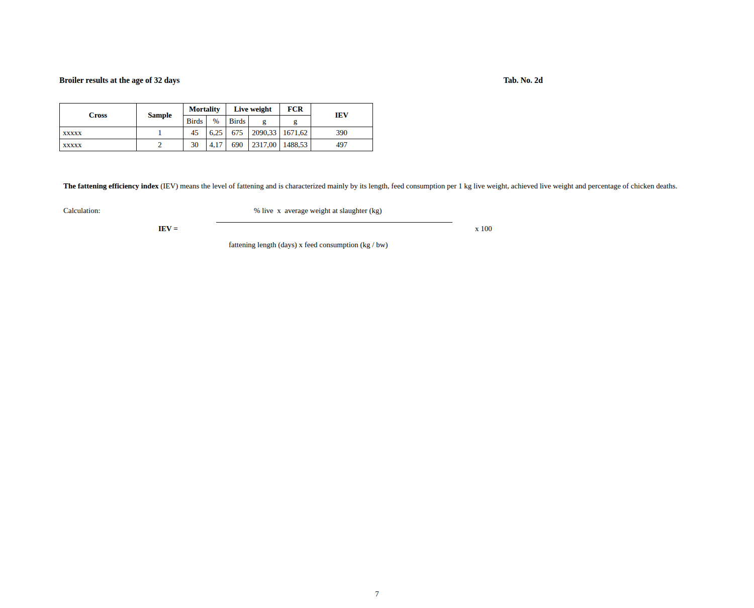Broiler results at the age of 32 days Tab. No. 2d
| Cross | Sample | Mortality | Live weight | FCR | IEV |
| --- | --- | --- | --- | --- | --- |
| Birds | % | Birds | g | g |
| xxxxx | 1 | 45 | 6,25 | 675 | 2090,33 | 1671,62 | 390 |
| xxxxx | 2 | 30 | 4,17 | 690 | 2317,00 | 1488,53 | 497 |
The fattening efficiency index (IEV) means the level of fattening and is characterized mainly by its length, feed consumption per 1 kg live weight, achieved live weight and percentage of chicken deaths.
Calculation: % live x average weight at slaughter (kg) IEV = fattening length (days) x feed consumption (kg / bw) x 100
7